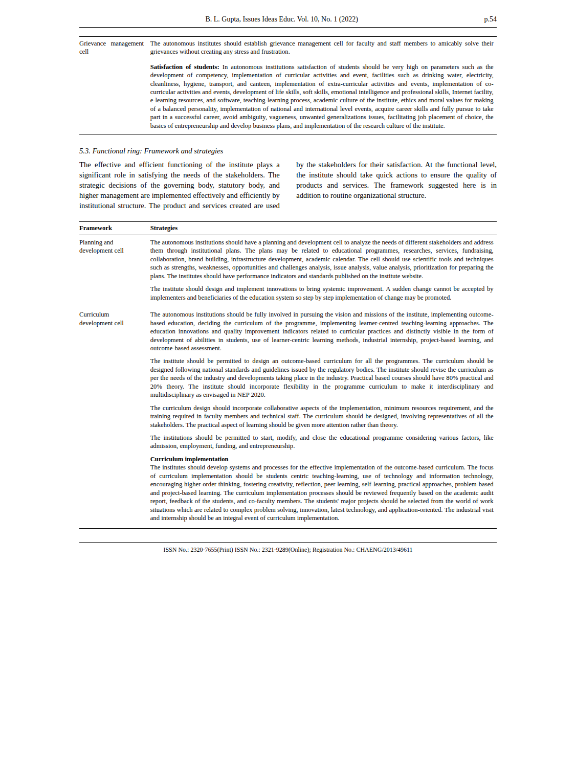B. L. Gupta, Issues Ideas Educ. Vol. 10, No. 1 (2022)
p.54
| Grievance management cell | The autonomous institutes should establish grievance management cell for faculty and staff members to amicably solve their grievances without creating any stress and frustration. |
| | Satisfaction of students: In autonomous institutions satisfaction of students should be very high on parameters such as the development of competency, implementation of curricular activities and event, facilities such as drinking water, electricity, cleanliness, hygiene, transport, and canteen, implementation of extra-curricular activities and events, implementation of co-curricular activities and events, development of life skills, soft skills, emotional intelligence and professional skills, Internet facility, e-learning resources, and software, teaching-learning process, academic culture of the institute, ethics and moral values for making of a balanced personality, implementation of national and international level events, acquire career skills and fully pursue to take part in a successful career, avoid ambiguity, vagueness, unwanted generalizations issues, facilitating job placement of choice, the basics of entrepreneurship and develop business plans, and implementation of the research culture of the institute. |
5.3. Functional ring: Framework and strategies
The effective and efficient functioning of the institute plays a significant role in satisfying the needs of the stakeholders. The strategic decisions of the governing body, statutory body, and higher management are implemented effectively and efficiently by institutional structure. The product and services created are used by the stakeholders for their satisfaction. At the functional level, the institute should take quick actions to ensure the quality of products and services. The framework suggested here is in addition to routine organizational structure.
| Framework | Strategies |
| Planning and development cell | The autonomous institutions should have a planning and development cell to analyze the needs of different stakeholders and address them through institutional plans. The plans may be related to educational programmes, researches, services, fundraising, collaboration, brand building, infrastructure development, academic calendar. The cell should use scientific tools and techniques such as strengths, weaknesses, opportunities and challenges analysis, issue analysis, value analysis, prioritization for preparing the plans. The institutes should have performance indicators and standards published on the institute website. The institute should design and implement innovations to bring systemic improvement. A sudden change cannot be accepted by implementers and beneficiaries of the education system so step by step implementation of change may be promoted. |
| Curriculum development cell | The autonomous institutions should be fully involved in pursuing the vision and missions of the institute, implementing outcome-based education, deciding the curriculum of the programme, implementing learner-centred teaching-learning approaches. The education innovations and quality improvement indicators related to curricular practices and distinctly visible in the form of development of abilities in students, use of learner-centric learning methods, industrial internship, project-based learning, and outcome-based assessment. The institute should be permitted to design an outcome-based curriculum for all the programmes. The curriculum should be designed following national standards and guidelines issued by the regulatory bodies. The institute should revise the curriculum as per the needs of the industry and developments taking place in the industry. Practical based courses should have 80% practical and 20% theory. The institute should incorporate flexibility in the programme curriculum to make it interdisciplinary and multidisciplinary as envisaged in NEP 2020. The curriculum design should incorporate collaborative aspects of the implementation, minimum resources requirement, and the training required in faculty members and technical staff. The curriculum should be designed, involving representatives of all the stakeholders. The practical aspect of learning should be given more attention rather than theory. The institutions should be permitted to start, modify, and close the educational programme considering various factors, like admission, employment, funding, and entrepreneurship. Curriculum implementation The institutes should develop systems and processes for the effective implementation of the outcome-based curriculum. The focus of curriculum implementation should be students centric teaching-learning, use of technology and information technology, encouraging higher-order thinking, fostering creativity, reflection, peer learning, self-learning, practical approaches, problem-based and project-based learning. The curriculum implementation processes should be reviewed frequently based on the academic audit report, feedback of the students, and co-faculty members. The students' major projects should be selected from the world of work situations which are related to complex problem solving, innovation, latest technology, and application-oriented. The industrial visit and internship should be an integral event of curriculum implementation. |
ISSN No.: 2320-7655(Print) ISSN No.: 2321-9289(Online); Registration No.: CHAENG/2013/49611